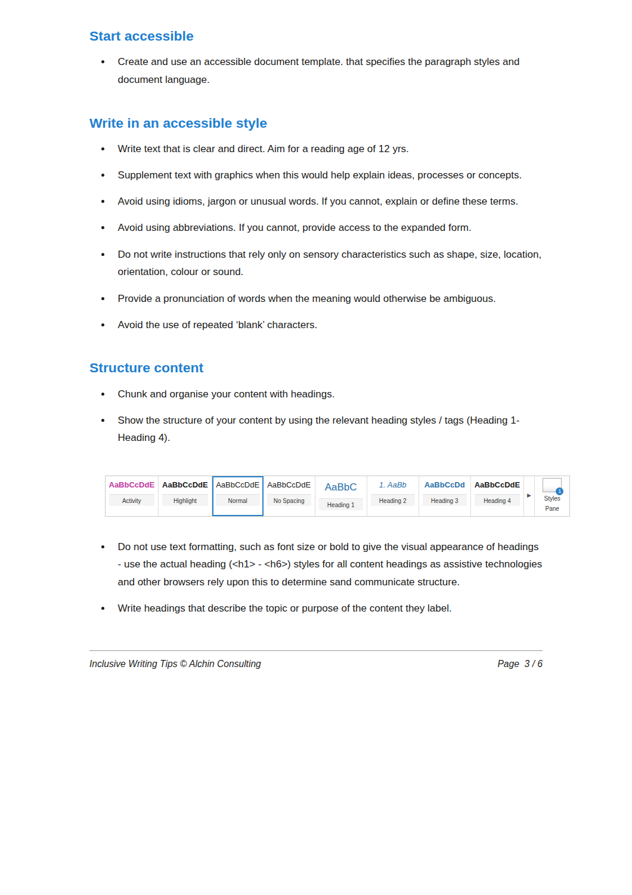Start accessible
Create and use an accessible document template. that specifies the paragraph styles and document language.
Write in an accessible style
Write text that is clear and direct. Aim for a reading age of 12 yrs.
Supplement text with graphics when this would help explain ideas, processes or concepts.
Avoid using idioms, jargon or unusual words. If you cannot, explain or define these terms.
Avoid using abbreviations. If you cannot, provide access to the expanded form.
Do not write instructions that rely only on sensory characteristics such as shape, size, location, orientation, colour or sound.
Provide a pronunciation of words when the meaning would otherwise be ambiguous.
Avoid the use of repeated ‘blank’ characters.
Structure content
Chunk and organise your content with headings.
Show the structure of your content by using the relevant heading styles / tags (Heading 1- Heading 4).
AaBbCcDdE
Activity
AaBbCcDdE
Highlight
AaBbCcDdE
Normal
AaBbCcDdE
No Spacing
AaBbC
Heading 1
1. AaBb
Heading 2
AaBbCcDd
Heading 3
AaBbCcDdE
Heading 4
▶
Styles
Pane
Do not use text formatting, such as font size or bold to give the visual appearance of headings - use the actual heading (<h1> - <h6>) styles for all content headings as assistive technologies and other browsers rely upon this to determine sand communicate structure.
Write headings that describe the topic or purpose of the content they label.
Inclusive Writing Tips © Alchin Consulting Page 3 / 6